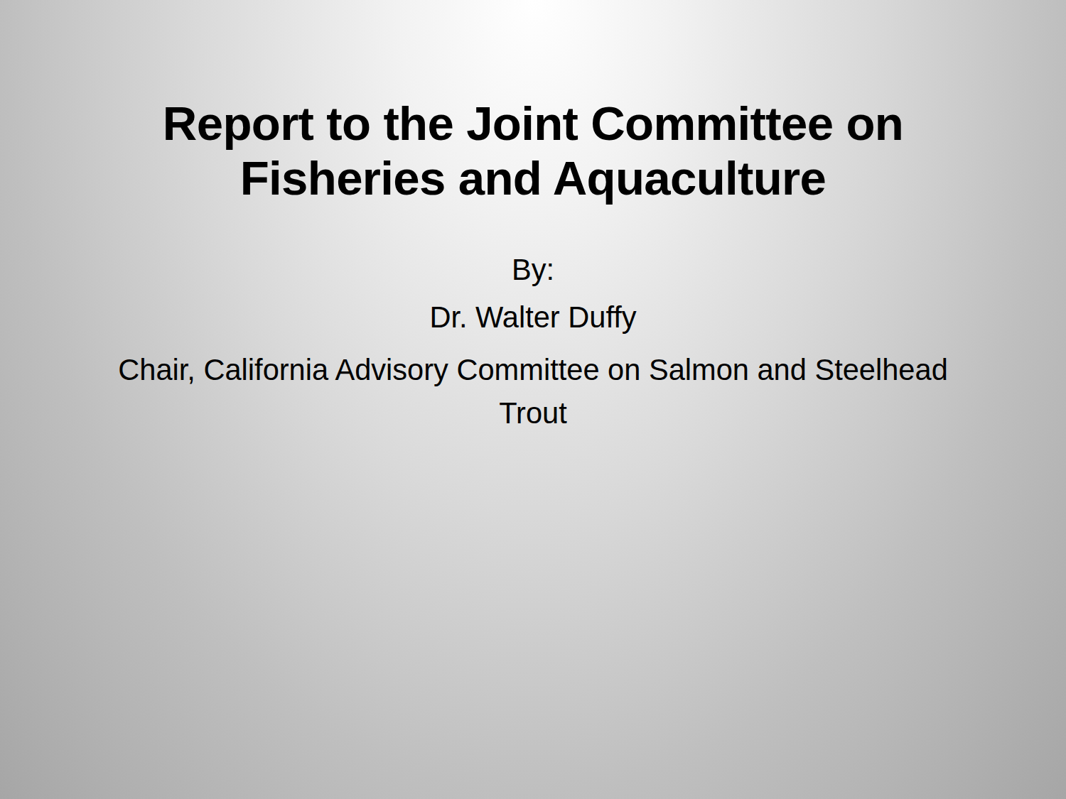Report to the Joint Committee on Fisheries and Aquaculture
By:
Dr. Walter Duffy
Chair, California Advisory Committee on Salmon and Steelhead Trout